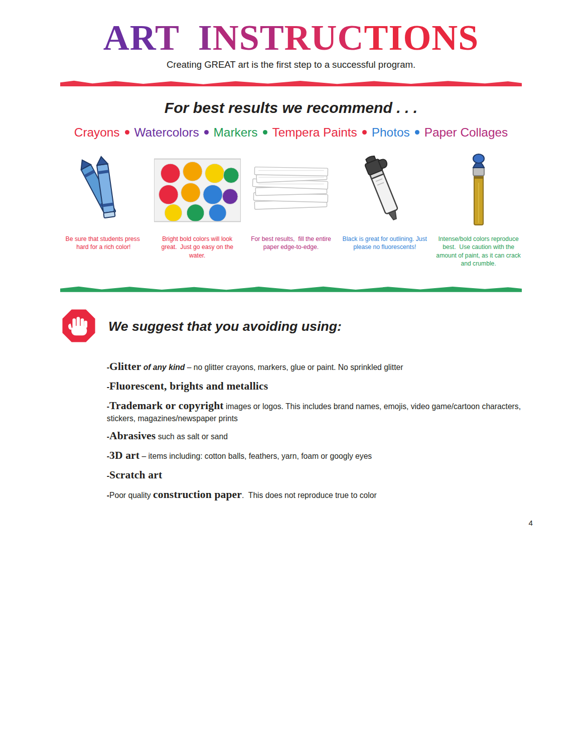ART INSTRUCTIONS
Creating GREAT art is the first step to a successful program.
For best results we recommend . . .
Crayons
Watercolors
Markers
Tempera Paints
Photos
Paper Collages
Be sure that students press hard for a rich color!
Bright bold colors will look great. Just go easy on the water.
For best results, fill the entire paper edge-to-edge.
Black is great for outlining. Just please no fluorescents!
Intense/bold colors reproduce best. Use caution with the amount of paint, as it can crack and crumble.
We suggest that you avoiding using:
-Glitter of any kind – no glitter crayons, markers, glue or paint. No sprinkled glitter
-Fluorescent, brights and metallics
-Trademark or copyright images or logos. This includes brand names, emojis, video game/cartoon characters, stickers, magazines/newspaper prints
-Abrasives such as salt or sand
-3D art – items including: cotton balls, feathers, yarn, foam or googly eyes
-Scratch art
-Poor quality construction paper. This does not reproduce true to color
4